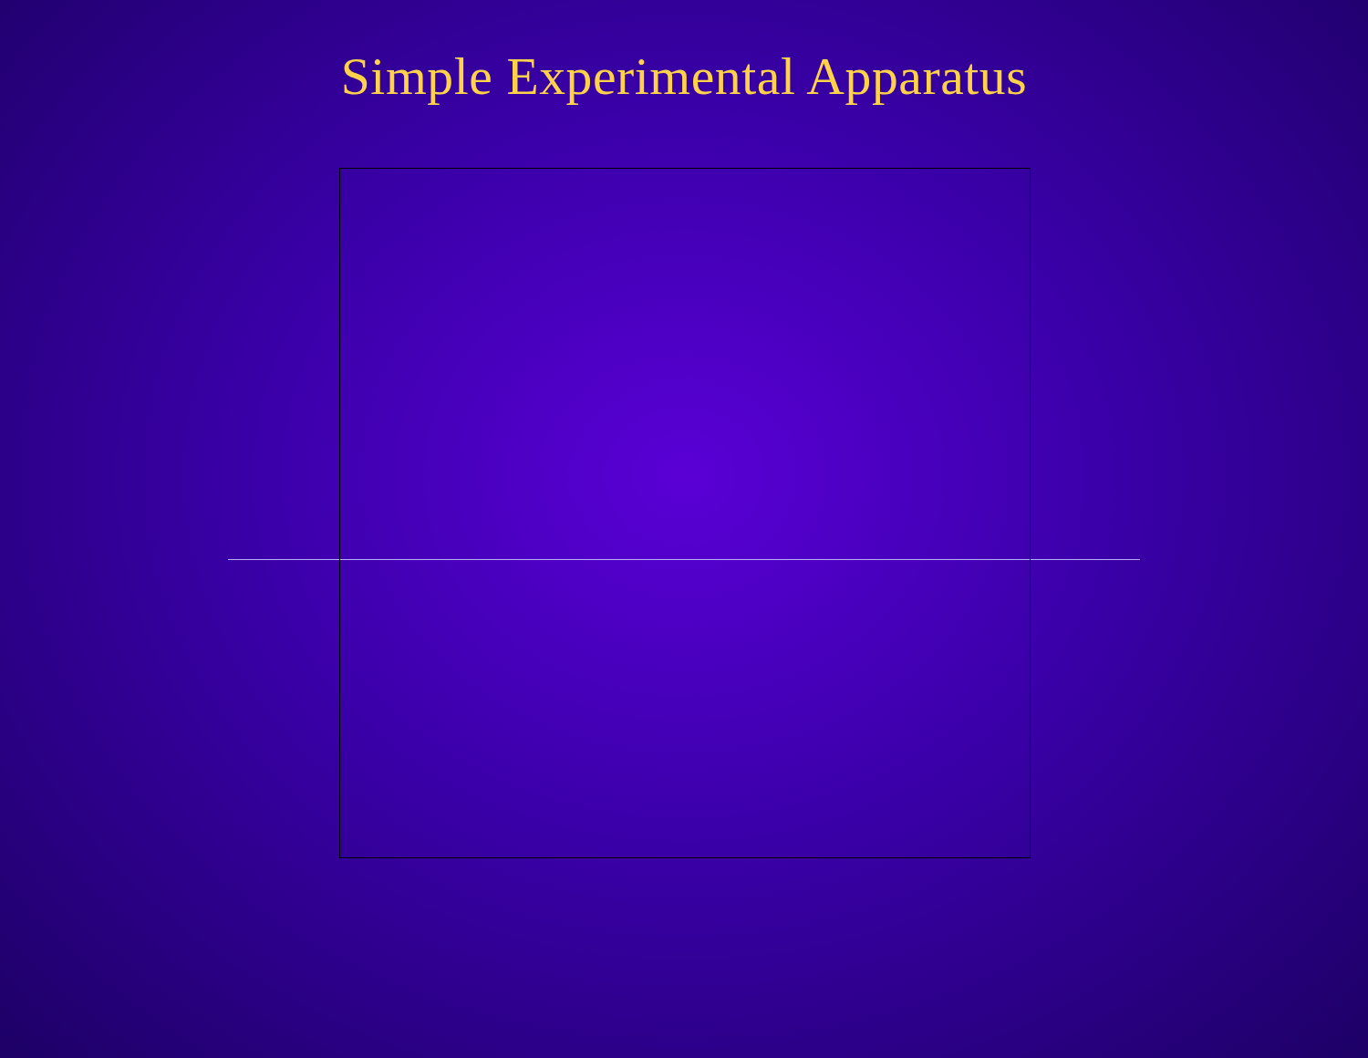Simple Experimental Apparatus